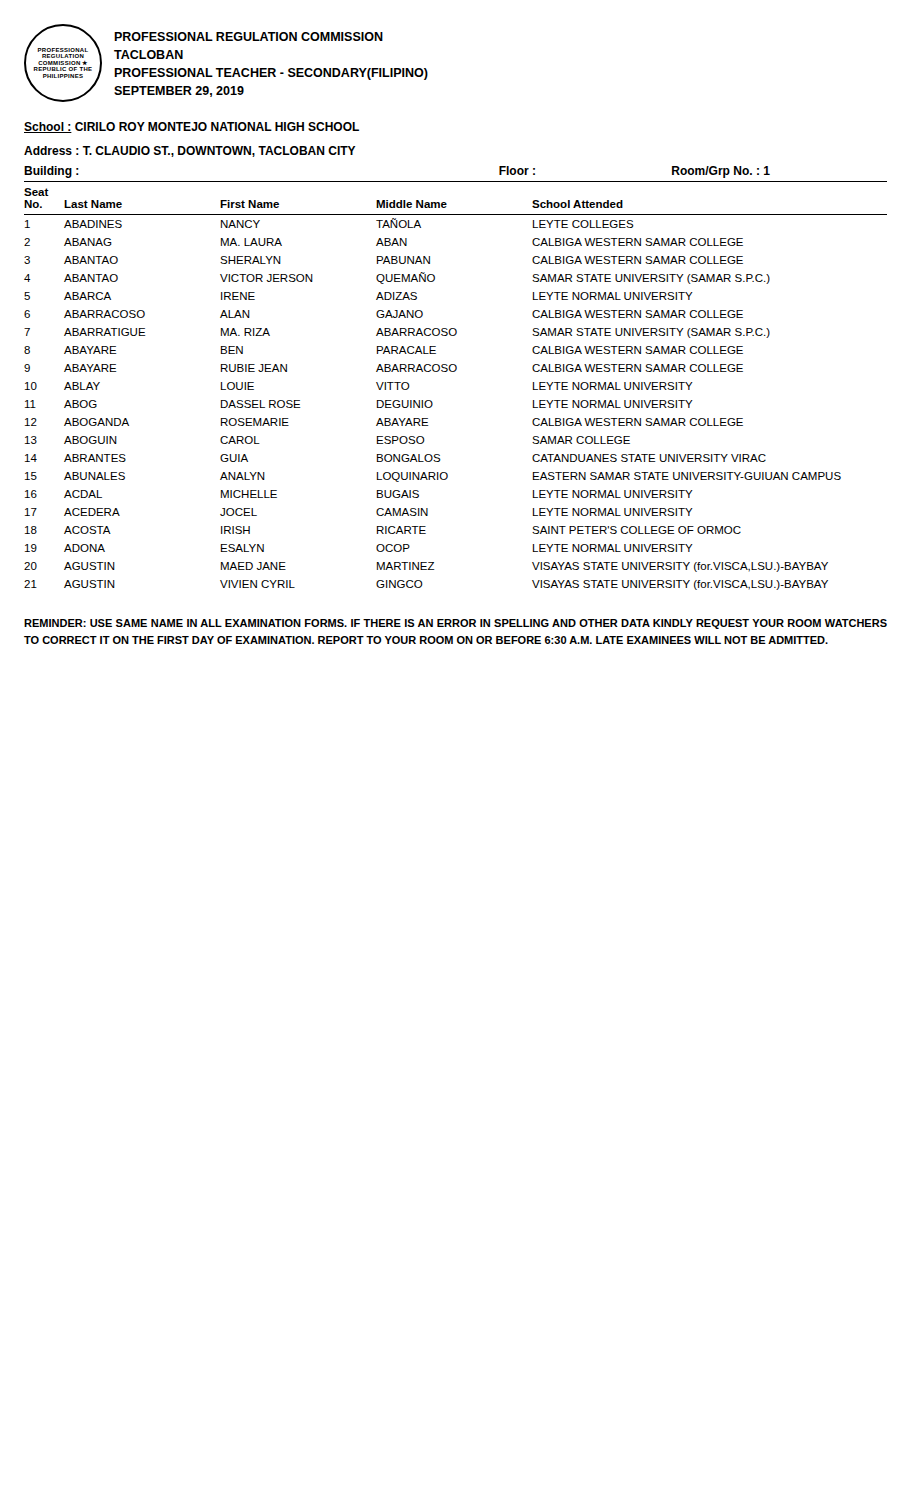PROFESSIONAL REGULATION COMMISSION ★ REPUBLIC OF THE PHILIPPINES
PROFESSIONAL REGULATION COMMISSION
TACLOBAN
PROFESSIONAL TEACHER - SECONDARY(FILIPINO)
SEPTEMBER 29, 2019
School : CIRILO ROY MONTEJO NATIONAL HIGH SCHOOL
Address : T. CLAUDIO ST., DOWNTOWN, TACLOBAN CITY
Building :
Floor :
Room/Grp No. : 1
| Seat No. | Last Name | First Name | Middle Name | School Attended |
| --- | --- | --- | --- | --- |
| 1 | ABADINES | NANCY | TAÑOLA | LEYTE COLLEGES |
| 2 | ABANAG | MA. LAURA | ABAN | CALBIGA WESTERN SAMAR COLLEGE |
| 3 | ABANTAO | SHERALYN | PABUNAN | CALBIGA WESTERN SAMAR COLLEGE |
| 4 | ABANTAO | VICTOR JERSON | QUEMAÑO | SAMAR STATE UNIVERSITY (SAMAR S.P.C.) |
| 5 | ABARCA | IRENE | ADIZAS | LEYTE NORMAL UNIVERSITY |
| 6 | ABARRACOSO | ALAN | GAJANO | CALBIGA WESTERN SAMAR COLLEGE |
| 7 | ABARRATIGUE | MA. RIZA | ABARRACOSO | SAMAR STATE UNIVERSITY (SAMAR S.P.C.) |
| 8 | ABAYARE | BEN | PARACALE | CALBIGA WESTERN SAMAR COLLEGE |
| 9 | ABAYARE | RUBIE JEAN | ABARRACOSO | CALBIGA WESTERN SAMAR COLLEGE |
| 10 | ABLAY | LOUIE | VITTO | LEYTE NORMAL UNIVERSITY |
| 11 | ABOG | DASSEL ROSE | DEGUINIO | LEYTE NORMAL UNIVERSITY |
| 12 | ABOGANDA | ROSEMARIE | ABAYARE | CALBIGA WESTERN SAMAR COLLEGE |
| 13 | ABOGUIN | CAROL | ESPOSO | SAMAR COLLEGE |
| 14 | ABRANTES | GUIA | BONGALOS | CATANDUANES STATE UNIVERSITY VIRAC |
| 15 | ABUNALES | ANALYN | LOQUINARIO | EASTERN SAMAR STATE UNIVERSITY-GUIUAN CAMPUS |
| 16 | ACDAL | MICHELLE | BUGAIS | LEYTE NORMAL UNIVERSITY |
| 17 | ACEDERA | JOCEL | CAMASIN | LEYTE NORMAL UNIVERSITY |
| 18 | ACOSTA | IRISH | RICARTE | SAINT PETER'S COLLEGE OF ORMOC |
| 19 | ADONA | ESALYN | OCOP | LEYTE NORMAL UNIVERSITY |
| 20 | AGUSTIN | MAED JANE | MARTINEZ | VISAYAS STATE UNIVERSITY (for.VISCA,LSU.)-BAYBAY |
| 21 | AGUSTIN | VIVIEN CYRIL | GINGCO | VISAYAS STATE UNIVERSITY (for.VISCA,LSU.)-BAYBAY |
REMINDER: USE SAME NAME IN ALL EXAMINATION FORMS. IF THERE IS AN ERROR IN SPELLING AND OTHER DATA KINDLY REQUEST YOUR ROOM WATCHERS TO CORRECT IT ON THE FIRST DAY OF EXAMINATION. REPORT TO YOUR ROOM ON OR BEFORE 6:30 A.M. LATE EXAMINEES WILL NOT BE ADMITTED.